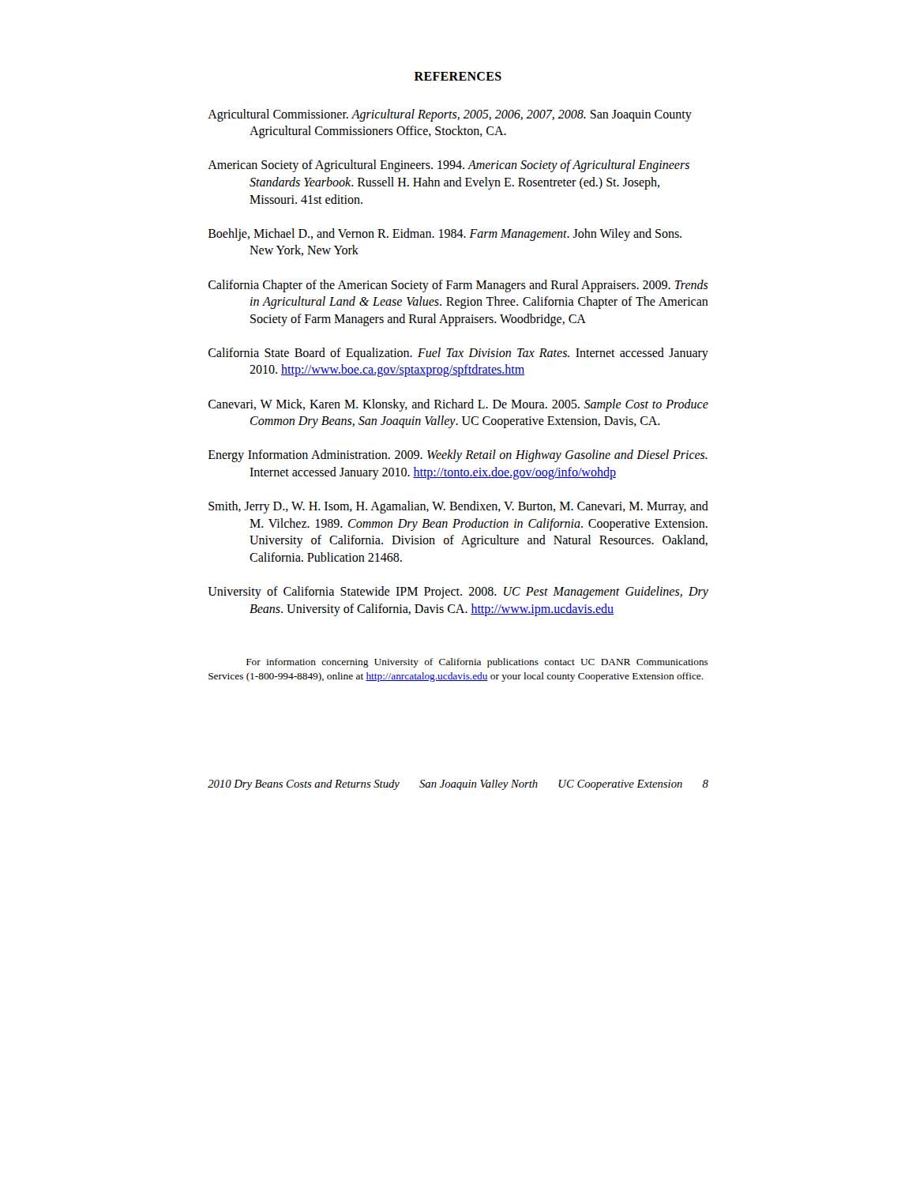REFERENCES
Agricultural Commissioner. Agricultural Reports, 2005, 2006, 2007, 2008. San Joaquin County Agricultural Commissioners Office, Stockton, CA.
American Society of Agricultural Engineers. 1994. American Society of Agricultural Engineers Standards Yearbook. Russell H. Hahn and Evelyn E. Rosentreter (ed.) St. Joseph, Missouri. 41st edition.
Boehlje, Michael D., and Vernon R. Eidman. 1984. Farm Management. John Wiley and Sons. New York, New York
California Chapter of the American Society of Farm Managers and Rural Appraisers. 2009. Trends in Agricultural Land & Lease Values. Region Three. California Chapter of The American Society of Farm Managers and Rural Appraisers. Woodbridge, CA
California State Board of Equalization. Fuel Tax Division Tax Rates. Internet accessed January 2010. http://www.boe.ca.gov/sptaxprog/spftdrates.htm
Canevari, W Mick, Karen M. Klonsky, and Richard L. De Moura. 2005. Sample Cost to Produce Common Dry Beans, San Joaquin Valley. UC Cooperative Extension, Davis, CA.
Energy Information Administration. 2009. Weekly Retail on Highway Gasoline and Diesel Prices. Internet accessed January 2010. http://tonto.eix.doe.gov/oog/info/wohdp
Smith, Jerry D., W. H. Isom, H. Agamalian, W. Bendixen, V. Burton, M. Canevari, M. Murray, and M. Vilchez. 1989. Common Dry Bean Production in California. Cooperative Extension. University of California. Division of Agriculture and Natural Resources. Oakland, California. Publication 21468.
University of California Statewide IPM Project. 2008. UC Pest Management Guidelines, Dry Beans. University of California, Davis CA. http://www.ipm.ucdavis.edu
For information concerning University of California publications contact UC DANR Communications Services (1-800-994-8849), online at http://anrcatalog.ucdavis.edu or your local county Cooperative Extension office.
2010 Dry Beans Costs and Returns Study San Joaquin Valley North UC Cooperative Extension 8